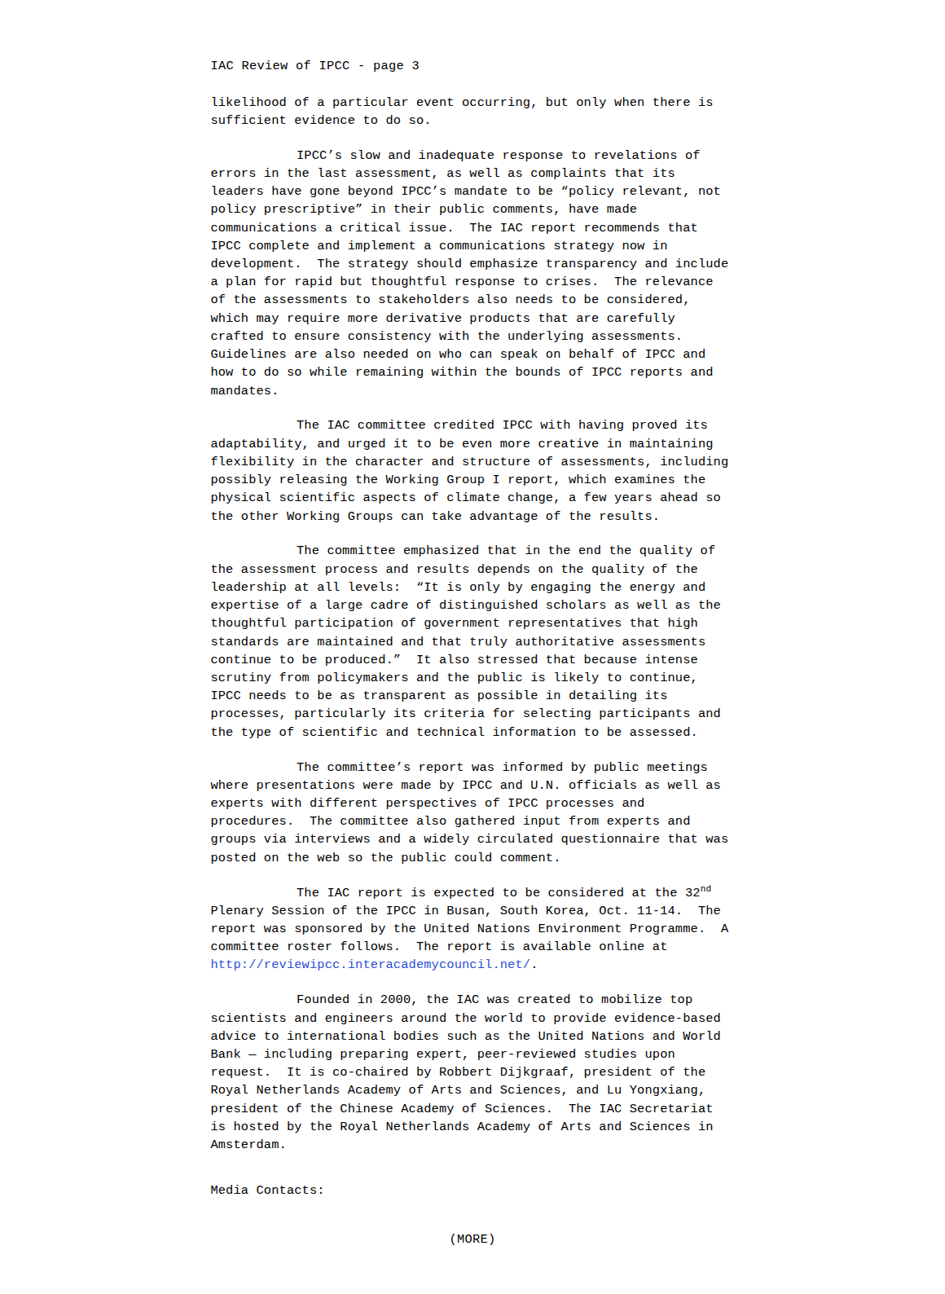IAC Review of IPCC - page 3
likelihood of a particular event occurring, but only when there is sufficient evidence to do so.
IPCC’s slow and inadequate response to revelations of errors in the last assessment, as well as complaints that its leaders have gone beyond IPCC’s mandate to be “policy relevant, not policy prescriptive” in their public comments, have made communications a critical issue. The IAC report recommends that IPCC complete and implement a communications strategy now in development. The strategy should emphasize transparency and include a plan for rapid but thoughtful response to crises. The relevance of the assessments to stakeholders also needs to be considered, which may require more derivative products that are carefully crafted to ensure consistency with the underlying assessments. Guidelines are also needed on who can speak on behalf of IPCC and how to do so while remaining within the bounds of IPCC reports and mandates.
The IAC committee credited IPCC with having proved its adaptability, and urged it to be even more creative in maintaining flexibility in the character and structure of assessments, including possibly releasing the Working Group I report, which examines the physical scientific aspects of climate change, a few years ahead so the other Working Groups can take advantage of the results.
The committee emphasized that in the end the quality of the assessment process and results depends on the quality of the leadership at all levels: “It is only by engaging the energy and expertise of a large cadre of distinguished scholars as well as the thoughtful participation of government representatives that high standards are maintained and that truly authoritative assessments continue to be produced.” It also stressed that because intense scrutiny from policymakers and the public is likely to continue, IPCC needs to be as transparent as possible in detailing its processes, particularly its criteria for selecting participants and the type of scientific and technical information to be assessed.
The committee’s report was informed by public meetings where presentations were made by IPCC and U.N. officials as well as experts with different perspectives of IPCC processes and procedures. The committee also gathered input from experts and groups via interviews and a widely circulated questionnaire that was posted on the web so the public could comment.
The IAC report is expected to be considered at the 32nd Plenary Session of the IPCC in Busan, South Korea, Oct. 11-14. The report was sponsored by the United Nations Environment Programme. A committee roster follows. The report is available online at http://reviewipcc.interacademycouncil.net/.
Founded in 2000, the IAC was created to mobilize top scientists and engineers around the world to provide evidence-based advice to international bodies such as the United Nations and World Bank — including preparing expert, peer-reviewed studies upon request. It is co-chaired by Robbert Dijkgraaf, president of the Royal Netherlands Academy of Arts and Sciences, and Lu Yongxiang, president of the Chinese Academy of Sciences. The IAC Secretariat is hosted by the Royal Netherlands Academy of Arts and Sciences in Amsterdam.
Media Contacts:
(MORE)